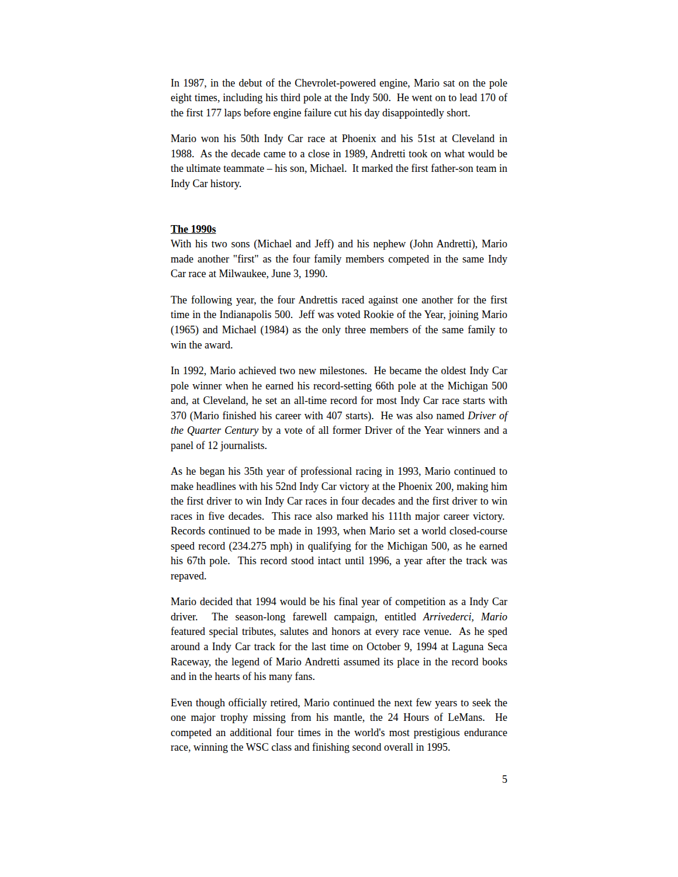In 1987, in the debut of the Chevrolet-powered engine, Mario sat on the pole eight times, including his third pole at the Indy 500. He went on to lead 170 of the first 177 laps before engine failure cut his day disappointedly short.
Mario won his 50th Indy Car race at Phoenix and his 51st at Cleveland in 1988. As the decade came to a close in 1989, Andretti took on what would be the ultimate teammate – his son, Michael. It marked the first father-son team in Indy Car history.
The 1990s
With his two sons (Michael and Jeff) and his nephew (John Andretti), Mario made another "first" as the four family members competed in the same Indy Car race at Milwaukee, June 3, 1990.
The following year, the four Andrettis raced against one another for the first time in the Indianapolis 500. Jeff was voted Rookie of the Year, joining Mario (1965) and Michael (1984) as the only three members of the same family to win the award.
In 1992, Mario achieved two new milestones. He became the oldest Indy Car pole winner when he earned his record-setting 66th pole at the Michigan 500 and, at Cleveland, he set an all-time record for most Indy Car race starts with 370 (Mario finished his career with 407 starts). He was also named Driver of the Quarter Century by a vote of all former Driver of the Year winners and a panel of 12 journalists.
As he began his 35th year of professional racing in 1993, Mario continued to make headlines with his 52nd Indy Car victory at the Phoenix 200, making him the first driver to win Indy Car races in four decades and the first driver to win races in five decades. This race also marked his 111th major career victory. Records continued to be made in 1993, when Mario set a world closed-course speed record (234.275 mph) in qualifying for the Michigan 500, as he earned his 67th pole. This record stood intact until 1996, a year after the track was repaved.
Mario decided that 1994 would be his final year of competition as a Indy Car driver. The season-long farewell campaign, entitled Arrivederci, Mario featured special tributes, salutes and honors at every race venue. As he sped around a Indy Car track for the last time on October 9, 1994 at Laguna Seca Raceway, the legend of Mario Andretti assumed its place in the record books and in the hearts of his many fans.
Even though officially retired, Mario continued the next few years to seek the one major trophy missing from his mantle, the 24 Hours of LeMans. He competed an additional four times in the world's most prestigious endurance race, winning the WSC class and finishing second overall in 1995.
5